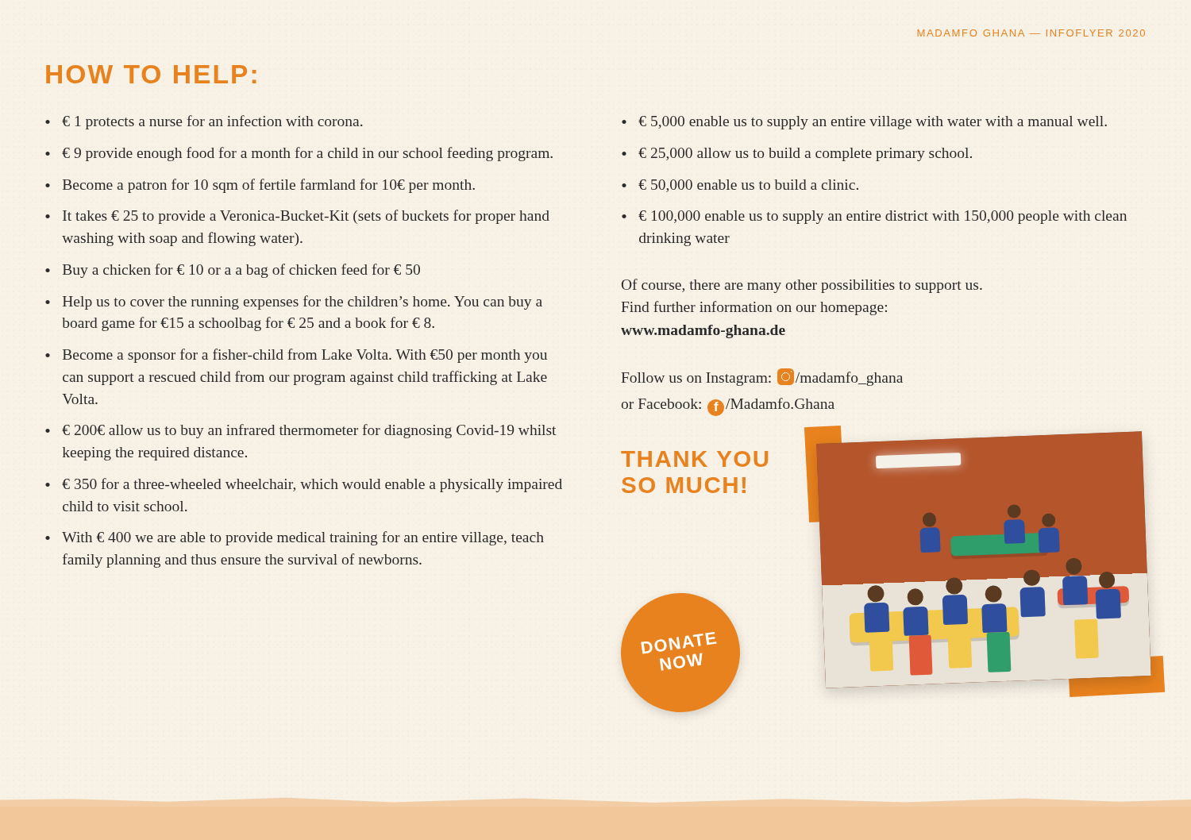Madamfo Ghana — Infoflyer 2020
How to help:
€ 1 protects a nurse for an infection with corona.
€ 9 provide enough food for a month for a child in our school feeding program.
Become a patron for 10 sqm of fertile farmland for 10€ per month.
It takes € 25 to provide a Veronica-Bucket-Kit (sets of buckets for proper hand washing with soap and flowing water).
Buy a chicken for € 10 or a a bag of chicken feed for € 50
Help us to cover the running expenses for the children’s home. You can buy a board game for €15 a schoolbag for € 25 and a book for € 8.
Become a sponsor for a fisher-child from Lake Volta. With €50 per month you can support a rescued child from our program against child trafficking at Lake Volta.
€ 200€ allow us to buy an infrared thermometer for diagnosing Covid-19 whilst keeping the required distance.
€ 350 for a three-wheeled wheelchair, which would enable a physically impaired child to visit school.
With € 400 we are able to provide medical training for an entire village, teach family planning and thus ensure the survival of newborns.
€ 5,000 enable us to supply an entire village with water with a manual well.
€ 25,000 allow us to build a complete primary school.
€ 50,000 enable us to build a clinic.
€ 100,000 enable us to supply an entire district with 150,000 people with clean drinking water
Of course, there are many other possibilities to support us.
Find further information on our homepage:
www.madamfo-ghana.de
Follow us on Instagram: /madamfo_ghana
or Facebook: f/Madamfo.Ghana
Thank you
so much!
Donate
now